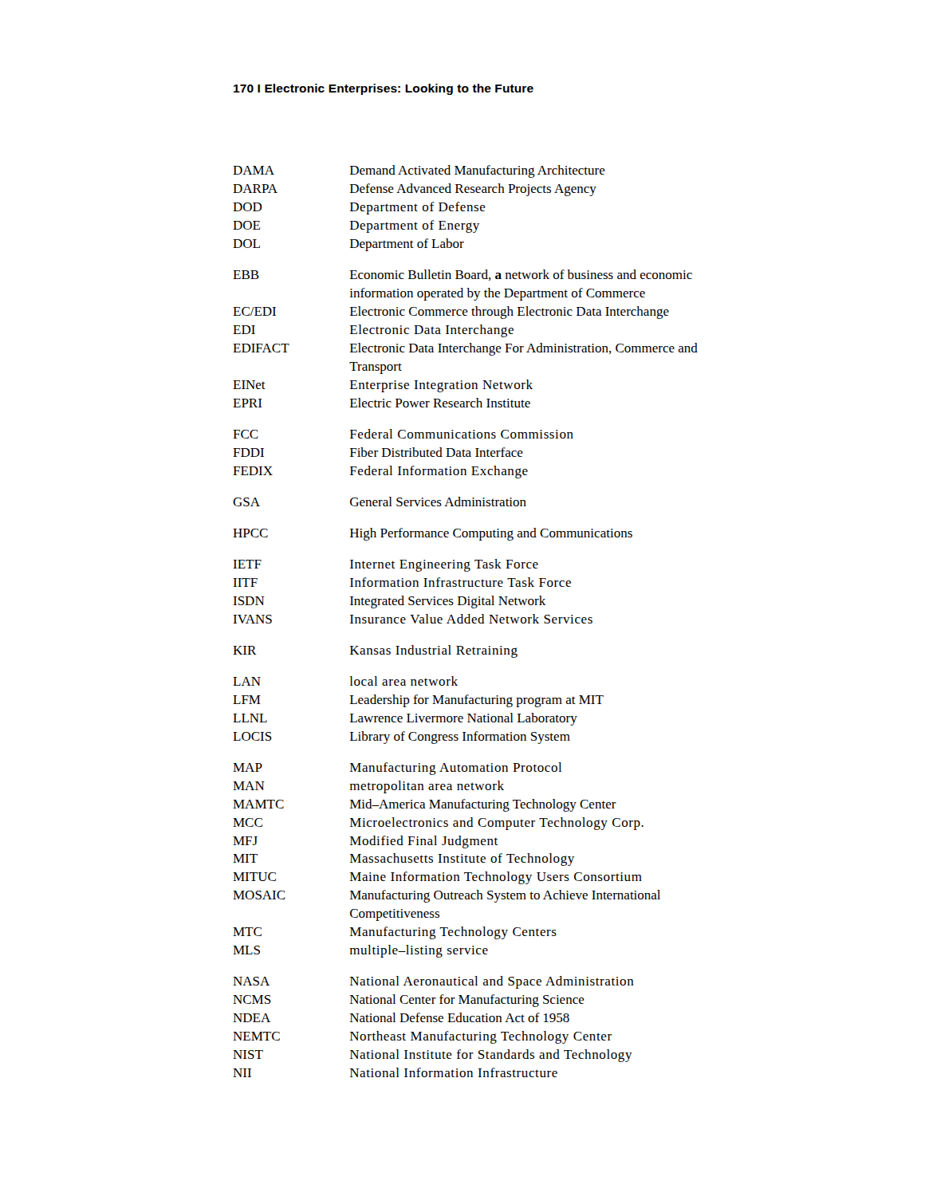170 I Electronic Enterprises: Looking to the Future
DAMA
Demand Activated Manufacturing Architecture
DARPA
Defense Advanced Research Projects Agency
DOD
Department of Defense
DOE
Department of Energy
DOL
Department of Labor
EBB
Economic Bulletin Board, a network of business and economic information operated by the Department of Commerce
EC/EDI
Electronic Commerce through Electronic Data Interchange
EDI
Electronic Data Interchange
EDIFACT
Electronic Data Interchange For Administration, Commerce and Transport
EINet
Enterprise Integration Network
EPRI
Electric Power Research Institute
FCC
Federal Communications Commission
FDDI
Fiber Distributed Data Interface
FEDIX
Federal Information Exchange
GSA
General Services Administration
HPCC
High Performance Computing and Communications
IETF
Internet Engineering Task Force
IITF
Information Infrastructure Task Force
ISDN
Integrated Services Digital Network
IVANS
Insurance Value Added Network Services
KIR
Kansas Industrial Retraining
LAN
local area network
LFM
Leadership for Manufacturing program at MIT
LLNL
Lawrence Livermore National Laboratory
LOCIS
Library of Congress Information System
MAP
Manufacturing Automation Protocol
MAN
metropolitan area network
MAMTC
Mid–America Manufacturing Technology Center
MCC
Microelectronics and Computer Technology Corp.
MFJ
Modified Final Judgment
MIT
Massachusetts Institute of Technology
MITUC
Maine Information Technology Users Consortium
MOSAIC
Manufacturing Outreach System to Achieve International Competitiveness
MTC
Manufacturing Technology Centers
MLS
multiple–listing service
NASA
National Aeronautical and Space Administration
NCMS
National Center for Manufacturing Science
NDEA
National Defense Education Act of 1958
NEMTC
Northeast Manufacturing Technology Center
NIST
National Institute for Standards and Technology
NII
National Information Infrastructure